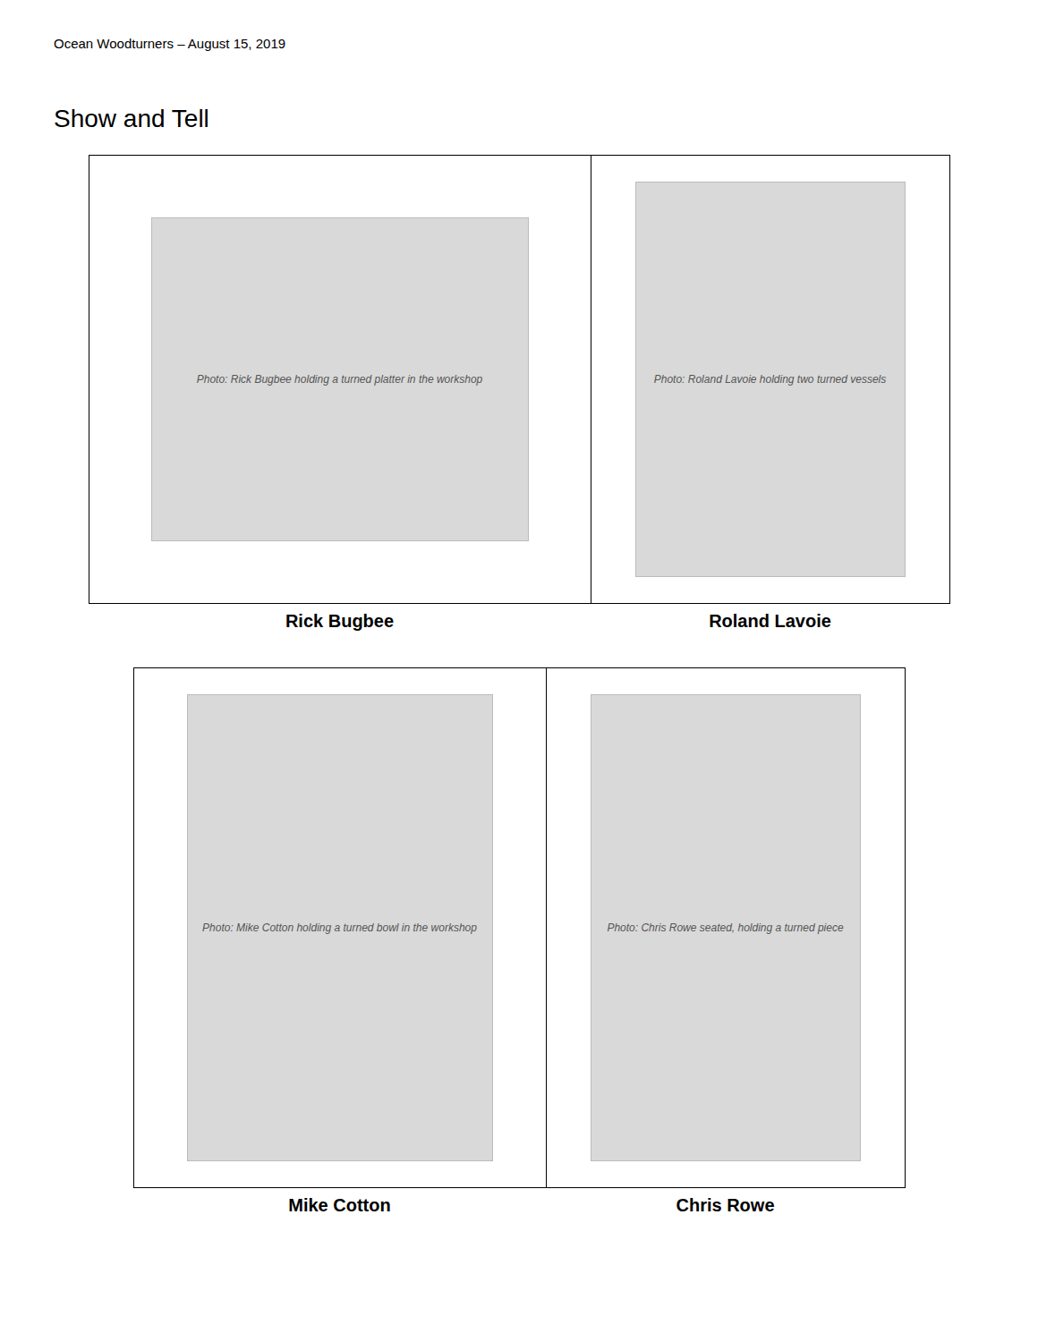Ocean Woodturners – August 15, 2019
Show and Tell
| Photo: Rick Bugbee holding a turned platter in the workshop | Photo: Roland Lavoie holding two turned vessels |
| Rick Bugbee | Roland Lavoie |
| Photo: Mike Cotton holding a turned bowl in the workshop | Photo: Chris Rowe seated, holding a turned piece |
| Mike Cotton | Chris Rowe |